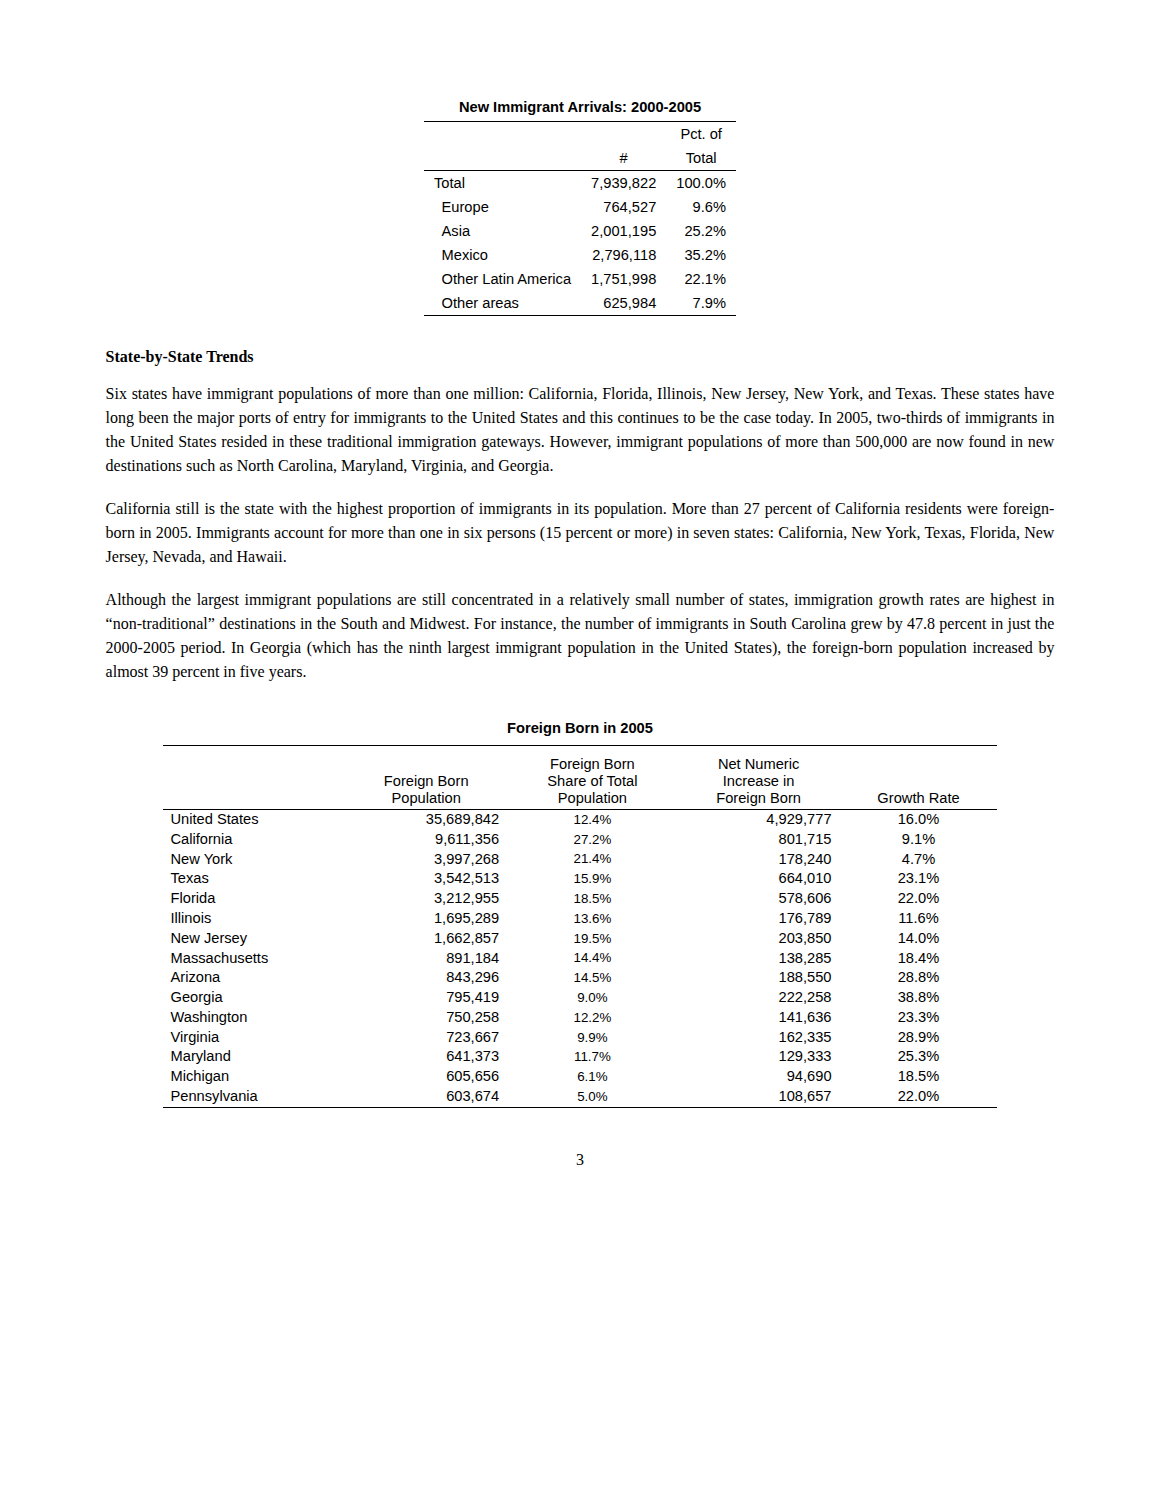New Immigrant Arrivals: 2000-2005
| | | Pct. of |
| --- | --- | --- |
| | # | Total |
| Total | 7,939,822 | 100.0% |
| Europe | 764,527 | 9.6% |
| Asia | 2,001,195 | 25.2% |
| Mexico | 2,796,118 | 35.2% |
| Other Latin America | 1,751,998 | 22.1% |
| Other areas | 625,984 | 7.9% |
State-by-State Trends
Six states have immigrant populations of more than one million: California, Florida, Illinois, New Jersey, New York, and Texas. These states have long been the major ports of entry for immigrants to the United States and this continues to be the case today. In 2005, two-thirds of immigrants in the United States resided in these traditional immigration gateways. However, immigrant populations of more than 500,000 are now found in new destinations such as North Carolina, Maryland, Virginia, and Georgia.
California still is the state with the highest proportion of immigrants in its population. More than 27 percent of California residents were foreign-born in 2005. Immigrants account for more than one in six persons (15 percent or more) in seven states: California, New York, Texas, Florida, New Jersey, Nevada, and Hawaii.
Although the largest immigrant populations are still concentrated in a relatively small number of states, immigration growth rates are highest in “non-traditional” destinations in the South and Midwest. For instance, the number of immigrants in South Carolina grew by 47.8 percent in just the 2000-2005 period. In Georgia (which has the ninth largest immigrant population in the United States), the foreign-born population increased by almost 39 percent in five years.
Foreign Born in 2005
| | Foreign Born Population | Foreign Born Share of Total Population | Net Numeric Increase in Foreign Born | Growth Rate |
| --- | --- | --- | --- | --- |
| United States | 35,689,842 | 12.4% | 4,929,777 | 16.0% |
| California | 9,611,356 | 27.2% | 801,715 | 9.1% |
| New York | 3,997,268 | 21.4% | 178,240 | 4.7% |
| Texas | 3,542,513 | 15.9% | 664,010 | 23.1% |
| Florida | 3,212,955 | 18.5% | 578,606 | 22.0% |
| Illinois | 1,695,289 | 13.6% | 176,789 | 11.6% |
| New Jersey | 1,662,857 | 19.5% | 203,850 | 14.0% |
| Massachusetts | 891,184 | 14.4% | 138,285 | 18.4% |
| Arizona | 843,296 | 14.5% | 188,550 | 28.8% |
| Georgia | 795,419 | 9.0% | 222,258 | 38.8% |
| Washington | 750,258 | 12.2% | 141,636 | 23.3% |
| Virginia | 723,667 | 9.9% | 162,335 | 28.9% |
| Maryland | 641,373 | 11.7% | 129,333 | 25.3% |
| Michigan | 605,656 | 6.1% | 94,690 | 18.5% |
| Pennsylvania | 603,674 | 5.0% | 108,657 | 22.0% |
3